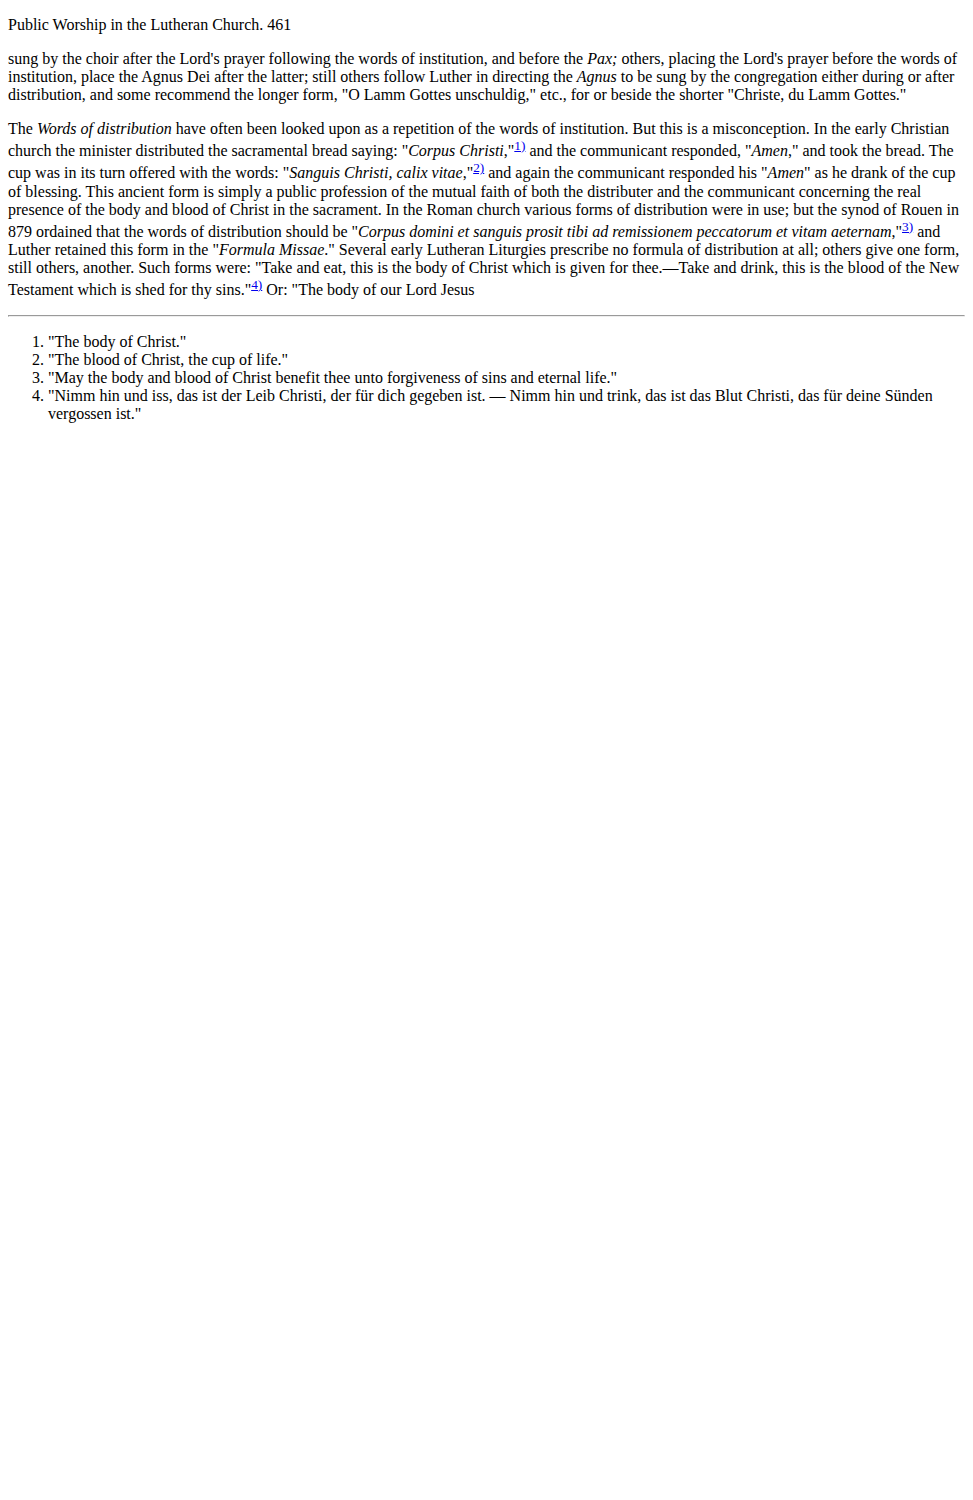Public Worship in the Lutheran Church. 461
sung by the choir after the Lord's prayer following the words of institution, and before the Pax; others, placing the Lord's prayer before the words of institution, place the Agnus Dei after the latter; still others follow Luther in directing the Agnus to be sung by the congregation either during or after distribution, and some recommend the longer form, "O Lamm Gottes unschuldig," etc., for or beside the shorter "Christe, du Lamm Gottes."
The Words of distribution have often been looked upon as a repetition of the words of institution. But this is a misconception. In the early Christian church the minister distributed the sacramental bread saying: "Corpus Christi,"1) and the communicant responded, "Amen," and took the bread. The cup was in its turn offered with the words: "Sanguis Christi, calix vitae,"2) and again the communicant responded his "Amen" as he drank of the cup of blessing. This ancient form is simply a public profession of the mutual faith of both the distributer and the communicant concerning the real presence of the body and blood of Christ in the sacrament. In the Roman church various forms of distribution were in use; but the synod of Rouen in 879 ordained that the words of distribution should be "Corpus domini et sanguis prosit tibi ad remissionem peccatorum et vitam aeternam,"3) and Luther retained this form in the "Formula Missae." Several early Lutheran Liturgies prescribe no formula of distribution at all; others give one form, still others, another. Such forms were: "Take and eat, this is the body of Christ which is given for thee.—Take and drink, this is the blood of the New Testament which is shed for thy sins."4) Or: "The body of our Lord Jesus
"The body of Christ."
"The blood of Christ, the cup of life."
"May the body and blood of Christ benefit thee unto forgiveness of sins and eternal life."
"Nimm hin und iss, das ist der Leib Christi, der für dich gegeben ist. — Nimm hin und trink, das ist das Blut Christi, das für deine Sünden vergossen ist."